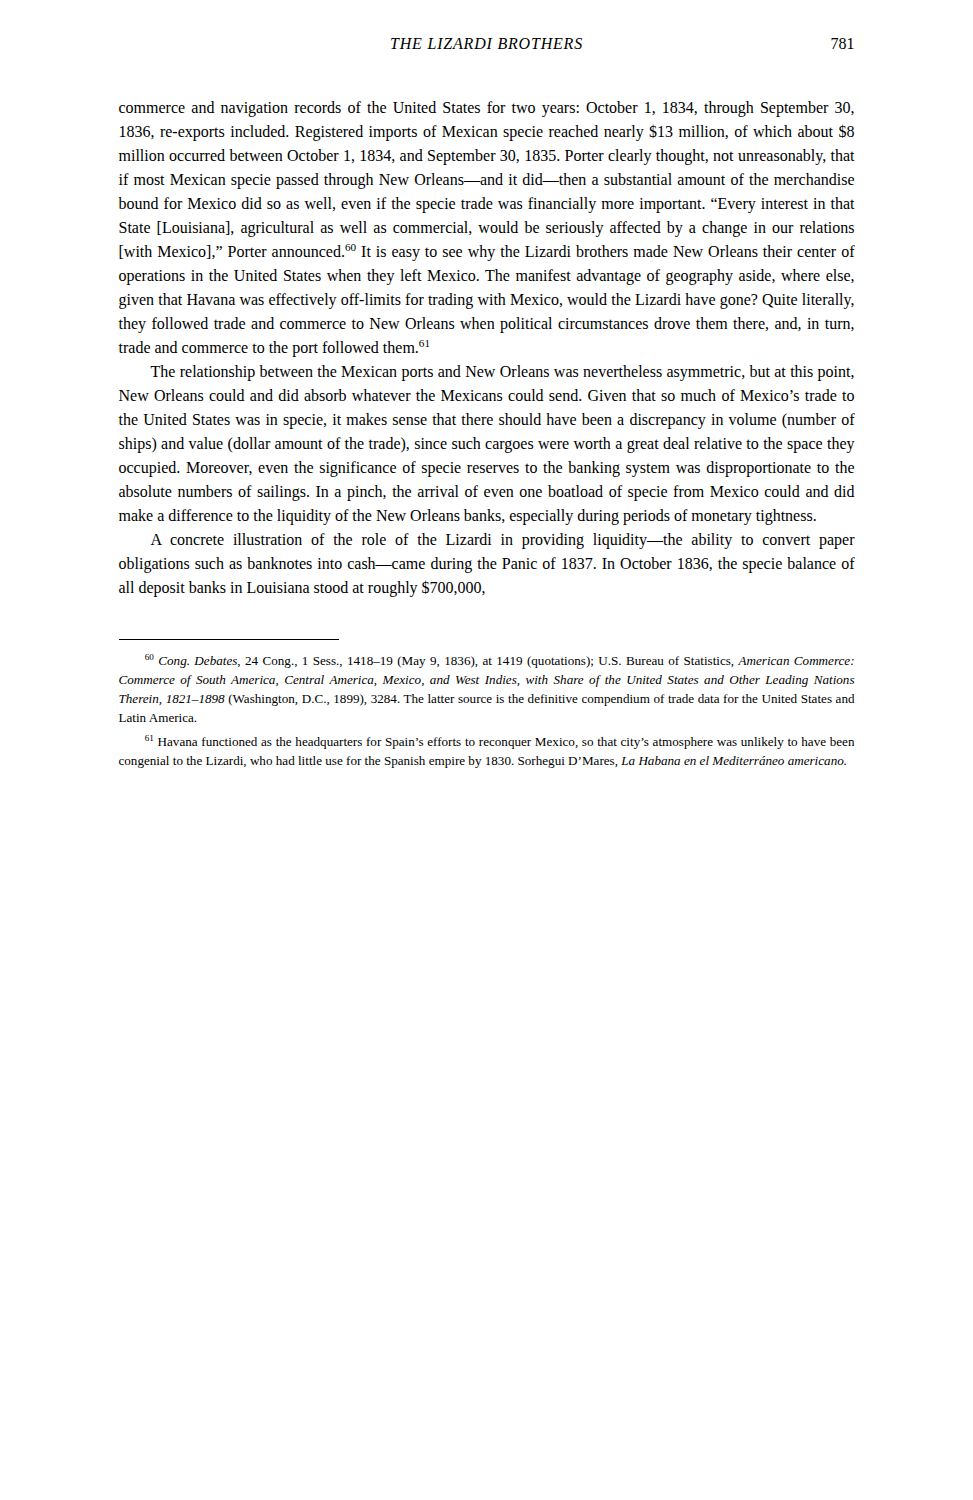THE LIZARDI BROTHERS 781
commerce and navigation records of the United States for two years: October 1, 1834, through September 30, 1836, re-exports included. Registered imports of Mexican specie reached nearly $13 million, of which about $8 million occurred between October 1, 1834, and September 30, 1835. Porter clearly thought, not unreasonably, that if most Mexican specie passed through New Orleans—and it did—then a substantial amount of the merchandise bound for Mexico did so as well, even if the specie trade was financially more important. “Every interest in that State [Louisiana], agricultural as well as commercial, would be seriously affected by a change in our relations [with Mexico],” Porter announced.60 It is easy to see why the Lizardi brothers made New Orleans their center of operations in the United States when they left Mexico. The manifest advantage of geography aside, where else, given that Havana was effectively off-limits for trading with Mexico, would the Lizardi have gone? Quite literally, they followed trade and commerce to New Orleans when political circumstances drove them there, and, in turn, trade and commerce to the port followed them.61
The relationship between the Mexican ports and New Orleans was nevertheless asymmetric, but at this point, New Orleans could and did absorb whatever the Mexicans could send. Given that so much of Mexico’s trade to the United States was in specie, it makes sense that there should have been a discrepancy in volume (number of ships) and value (dollar amount of the trade), since such cargoes were worth a great deal relative to the space they occupied. Moreover, even the significance of specie reserves to the banking system was disproportionate to the absolute numbers of sailings. In a pinch, the arrival of even one boatload of specie from Mexico could and did make a difference to the liquidity of the New Orleans banks, especially during periods of monetary tightness.
A concrete illustration of the role of the Lizardi in providing liquidity—the ability to convert paper obligations such as banknotes into cash—came during the Panic of 1837. In October 1836, the specie balance of all deposit banks in Louisiana stood at roughly $700,000,
60 Cong. Debates, 24 Cong., 1 Sess., 1418–19 (May 9, 1836), at 1419 (quotations); U.S. Bureau of Statistics, American Commerce: Commerce of South America, Central America, Mexico, and West Indies, with Share of the United States and Other Leading Nations Therein, 1821–1898 (Washington, D.C., 1899), 3284. The latter source is the definitive compendium of trade data for the United States and Latin America.
61 Havana functioned as the headquarters for Spain’s efforts to reconquer Mexico, so that city’s atmosphere was unlikely to have been congenial to the Lizardi, who had little use for the Spanish empire by 1830. Sorhegui D’Mares, La Habana en el Mediterráneo americano.